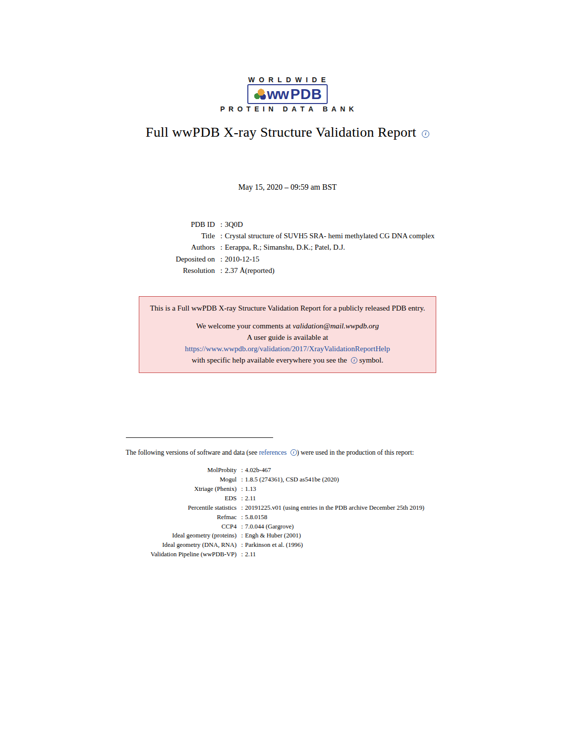W O R L D W I D E
ww PDB
P R O T E I N D A T A B A N K
Full wwPDB X-ray Structure Validation Report i
May 15, 2020 – 09:59 am BST
| PDB ID | : | 3Q0D |
| Title | : | Crystal structure of SUVH5 SRA- hemi methylated CG DNA complex |
| Authors | : | Eerappa, R.; Simanshu, D.K.; Patel, D.J. |
| Deposited on | : | 2010-12-15 |
| Resolution | : | 2.37 Å(reported) |
This is a Full wwPDB X-ray Structure Validation Report for a publicly released PDB entry.
We welcome your comments at validation@mail.wwpdb.org
A user guide is available at
https://www.wwpdb.org/validation/2017/XrayValidationReportHelp
with specific help available everywhere you see the i symbol.
The following versions of software and data (see references i) were used in the production of this report:
| MolProbity | : | 4.02b-467 |
| Mogul | : | 1.8.5 (274361), CSD as541be (2020) |
| Xtriage (Phenix) | : | 1.13 |
| EDS | : | 2.11 |
| Percentile statistics | : | 20191225.v01 (using entries in the PDB archive December 25th 2019) |
| Refmac | : | 5.8.0158 |
| CCP4 | : | 7.0.044 (Gargrove) |
| Ideal geometry (proteins) | : | Engh & Huber (2001) |
| Ideal geometry (DNA, RNA) | : | Parkinson et al. (1996) |
| Validation Pipeline (wwPDB-VP) | : | 2.11 |